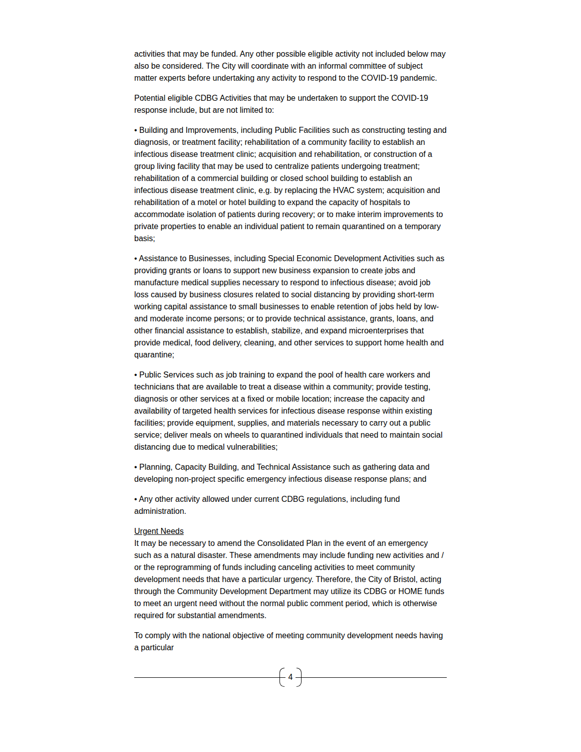activities that may be funded. Any other possible eligible activity not included below may also be considered. The City will coordinate with an informal committee of subject matter experts before undertaking any activity to respond to the COVID-19 pandemic.
Potential eligible CDBG Activities that may be undertaken to support the COVID-19 response include, but are not limited to:
• Building and Improvements, including Public Facilities such as constructing testing and diagnosis, or treatment facility; rehabilitation of a community facility to establish an infectious disease treatment clinic; acquisition and rehabilitation, or construction of a group living facility that may be used to centralize patients undergoing treatment; rehabilitation of a commercial building or closed school building to establish an infectious disease treatment clinic, e.g. by replacing the HVAC system; acquisition and rehabilitation of a motel or hotel building to expand the capacity of hospitals to accommodate isolation of patients during recovery; or to make interim improvements to private properties to enable an individual patient to remain quarantined on a temporary basis;
• Assistance to Businesses, including Special Economic Development Activities such as providing grants or loans to support new business expansion to create jobs and manufacture medical supplies necessary to respond to infectious disease; avoid job loss caused by business closures related to social distancing by providing short-term working capital assistance to small businesses to enable retention of jobs held by low- and moderate income persons; or to provide technical assistance, grants, loans, and other financial assistance to establish, stabilize, and expand microenterprises that provide medical, food delivery, cleaning, and other services to support home health and quarantine;
• Public Services such as job training to expand the pool of health care workers and technicians that are available to treat a disease within a community; provide testing, diagnosis or other services at a fixed or mobile location; increase the capacity and availability of targeted health services for infectious disease response within existing facilities; provide equipment, supplies, and materials necessary to carry out a public service; deliver meals on wheels to quarantined individuals that need to maintain social distancing due to medical vulnerabilities;
• Planning, Capacity Building, and Technical Assistance such as gathering data and developing non-project specific emergency infectious disease response plans; and
• Any other activity allowed under current CDBG regulations, including fund administration.
Urgent Needs
It may be necessary to amend the Consolidated Plan in the event of an emergency such as a natural disaster. These amendments may include funding new activities and / or the reprogramming of funds including canceling activities to meet community development needs that have a particular urgency. Therefore, the City of Bristol, acting through the Community Development Department may utilize its CDBG or HOME funds to meet an urgent need without the normal public comment period, which is otherwise required for substantial amendments.
To comply with the national objective of meeting community development needs having a particular
4